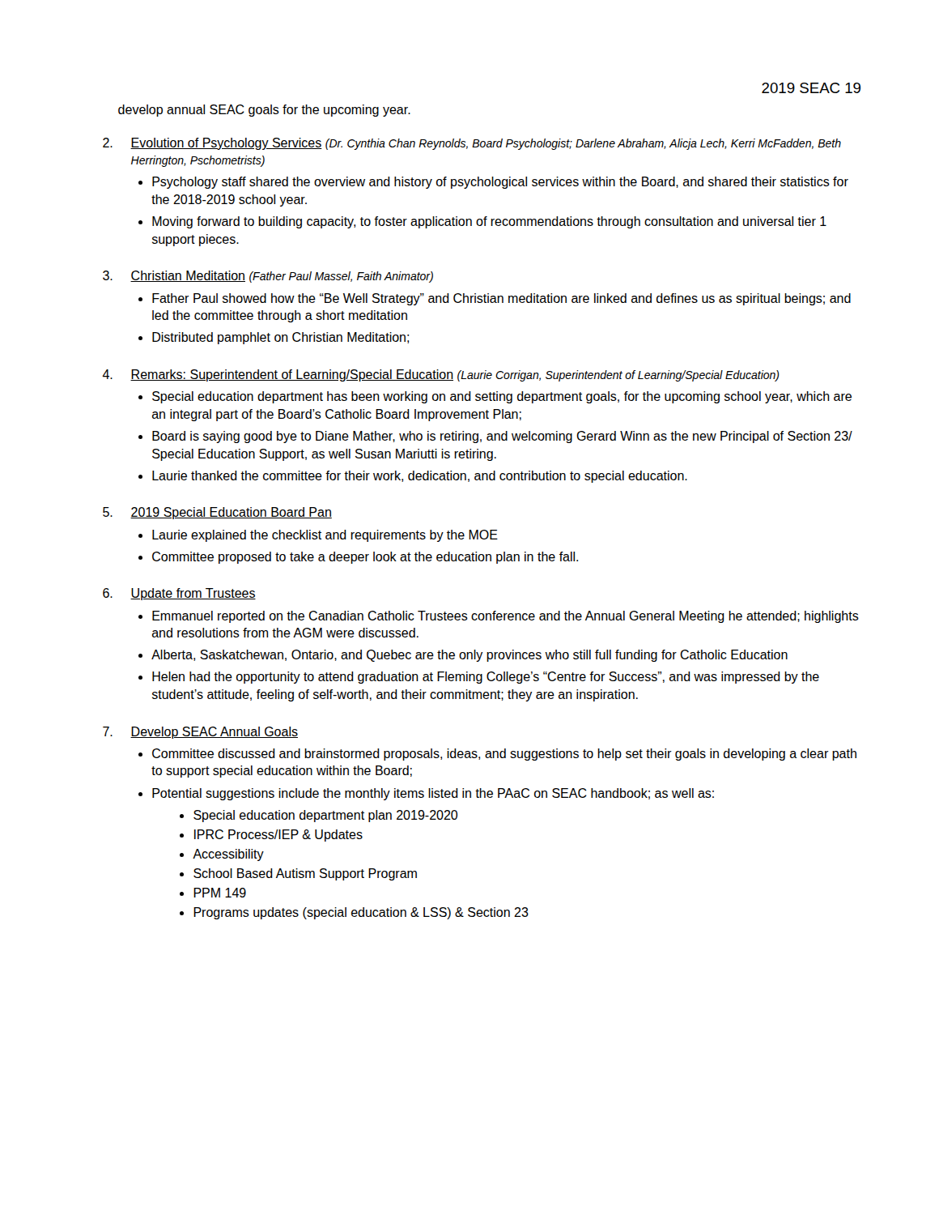2019 SEAC 19
develop annual SEAC goals for the upcoming year.
2. Evolution of Psychology Services (Dr. Cynthia Chan Reynolds, Board Psychologist; Darlene Abraham, Alicja Lech, Kerri McFadden, Beth Herrington, Pschometrists)
Psychology staff shared the overview and history of psychological services within the Board, and shared their statistics for the 2018-2019 school year.
Moving forward to building capacity, to foster application of recommendations through consultation and universal tier 1 support pieces.
3. Christian Meditation (Father Paul Massel, Faith Animator)
Father Paul showed how the “Be Well Strategy” and Christian meditation are linked and defines us as spiritual beings; and led the committee through a short meditation
Distributed pamphlet on Christian Meditation;
4. Remarks: Superintendent of Learning/Special Education (Laurie Corrigan, Superintendent of Learning/Special Education)
Special education department has been working on and setting department goals, for the upcoming school year, which are an integral part of the Board’s Catholic Board Improvement Plan;
Board is saying good bye to Diane Mather, who is retiring, and welcoming Gerard Winn as the new Principal of Section 23/ Special Education Support, as well Susan Mariutti is retiring.
Laurie thanked the committee for their work, dedication, and contribution to special education.
5. 2019 Special Education Board Pan
Laurie explained the checklist and requirements by the MOE
Committee proposed to take a deeper look at the education plan in the fall.
6. Update from Trustees
Emmanuel reported on the Canadian Catholic Trustees conference and the Annual General Meeting he attended; highlights and resolutions from the AGM were discussed.
Alberta, Saskatchewan, Ontario, and Quebec are the only provinces who still full funding for Catholic Education
Helen had the opportunity to attend graduation at Fleming College’s “Centre for Success”, and was impressed by the student’s attitude, feeling of self-worth, and their commitment; they are an inspiration.
7. Develop SEAC Annual Goals
Committee discussed and brainstormed proposals, ideas, and suggestions to help set their goals in developing a clear path to support special education within the Board;
Potential suggestions include the monthly items listed in the PAaC on SEAC handbook; as well as:
Special education department plan 2019-2020
IPRC Process/IEP & Updates
Accessibility
School Based Autism Support Program
PPM 149
Programs updates (special education & LSS) & Section 23